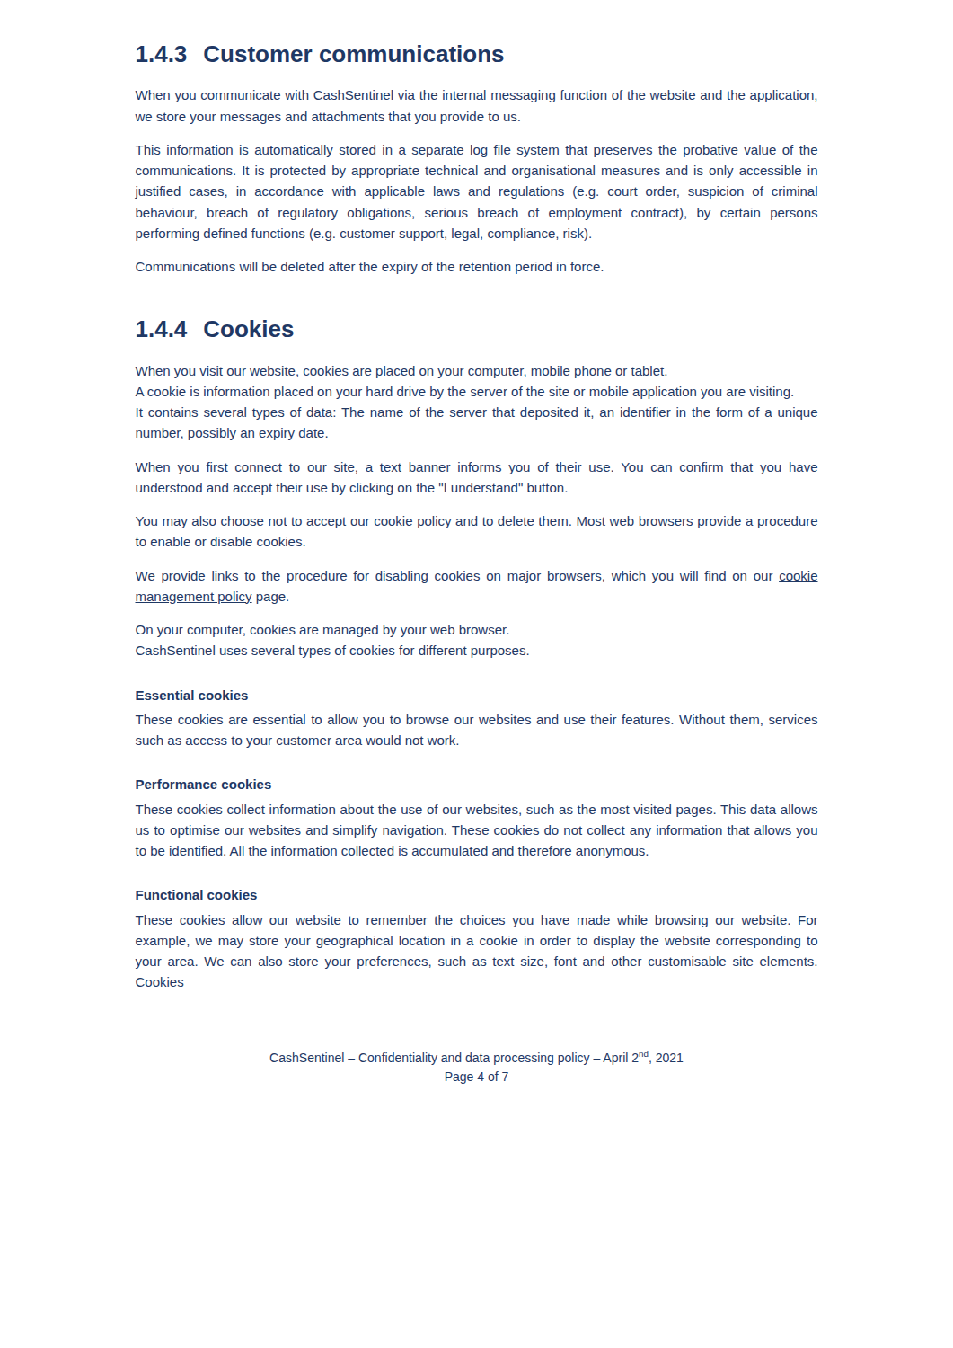1.4.3 Customer communications
When you communicate with CashSentinel via the internal messaging function of the website and the application, we store your messages and attachments that you provide to us.
This information is automatically stored in a separate log file system that preserves the probative value of the communications. It is protected by appropriate technical and organisational measures and is only accessible in justified cases, in accordance with applicable laws and regulations (e.g. court order, suspicion of criminal behaviour, breach of regulatory obligations, serious breach of employment contract), by certain persons performing defined functions (e.g. customer support, legal, compliance, risk).
Communications will be deleted after the expiry of the retention period in force.
1.4.4 Cookies
When you visit our website, cookies are placed on your computer, mobile phone or tablet.
A cookie is information placed on your hard drive by the server of the site or mobile application you are visiting.
It contains several types of data: The name of the server that deposited it, an identifier in the form of a unique number, possibly an expiry date.
When you first connect to our site, a text banner informs you of their use. You can confirm that you have understood and accept their use by clicking on the "I understand" button.
You may also choose not to accept our cookie policy and to delete them. Most web browsers provide a procedure to enable or disable cookies.
We provide links to the procedure for disabling cookies on major browsers, which you will find on our cookie management policy page.
On your computer, cookies are managed by your web browser.
CashSentinel uses several types of cookies for different purposes.
Essential cookies
These cookies are essential to allow you to browse our websites and use their features. Without them, services such as access to your customer area would not work.
Performance cookies
These cookies collect information about the use of our websites, such as the most visited pages. This data allows us to optimise our websites and simplify navigation. These cookies do not collect any information that allows you to be identified. All the information collected is accumulated and therefore anonymous.
Functional cookies
These cookies allow our website to remember the choices you have made while browsing our website. For example, we may store your geographical location in a cookie in order to display the website corresponding to your area. We can also store your preferences, such as text size, font and other customisable site elements. Cookies
CashSentinel – Confidentiality and data processing policy – April 2nd, 2021
Page 4 of 7